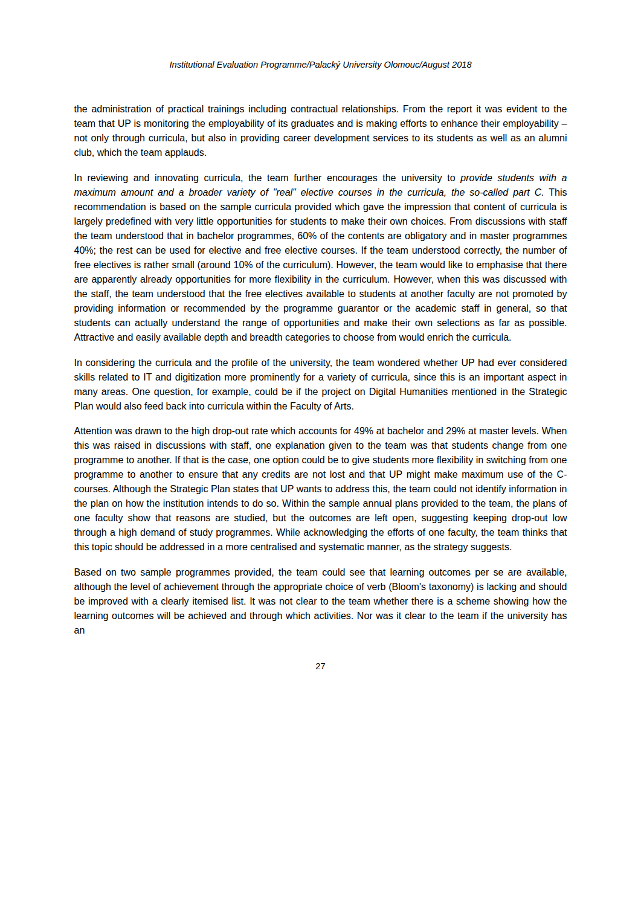Institutional Evaluation Programme/Palacký University Olomouc/August 2018
the administration of practical trainings including contractual relationships. From the report it was evident to the team that UP is monitoring the employability of its graduates and is making efforts to enhance their employability – not only through curricula, but also in providing career development services to its students as well as an alumni club, which the team applauds.
In reviewing and innovating curricula, the team further encourages the university to provide students with a maximum amount and a broader variety of "real" elective courses in the curricula, the so-called part C. This recommendation is based on the sample curricula provided which gave the impression that content of curricula is largely predefined with very little opportunities for students to make their own choices. From discussions with staff the team understood that in bachelor programmes, 60% of the contents are obligatory and in master programmes 40%; the rest can be used for elective and free elective courses. If the team understood correctly, the number of free electives is rather small (around 10% of the curriculum). However, the team would like to emphasise that there are apparently already opportunities for more flexibility in the curriculum. However, when this was discussed with the staff, the team understood that the free electives available to students at another faculty are not promoted by providing information or recommended by the programme guarantor or the academic staff in general, so that students can actually understand the range of opportunities and make their own selections as far as possible. Attractive and easily available depth and breadth categories to choose from would enrich the curricula.
In considering the curricula and the profile of the university, the team wondered whether UP had ever considered skills related to IT and digitization more prominently for a variety of curricula, since this is an important aspect in many areas. One question, for example, could be if the project on Digital Humanities mentioned in the Strategic Plan would also feed back into curricula within the Faculty of Arts.
Attention was drawn to the high drop-out rate which accounts for 49% at bachelor and 29% at master levels. When this was raised in discussions with staff, one explanation given to the team was that students change from one programme to another. If that is the case, one option could be to give students more flexibility in switching from one programme to another to ensure that any credits are not lost and that UP might make maximum use of the C-courses. Although the Strategic Plan states that UP wants to address this, the team could not identify information in the plan on how the institution intends to do so. Within the sample annual plans provided to the team, the plans of one faculty show that reasons are studied, but the outcomes are left open, suggesting keeping drop-out low through a high demand of study programmes. While acknowledging the efforts of one faculty, the team thinks that this topic should be addressed in a more centralised and systematic manner, as the strategy suggests.
Based on two sample programmes provided, the team could see that learning outcomes per se are available, although the level of achievement through the appropriate choice of verb (Bloom's taxonomy) is lacking and should be improved with a clearly itemised list. It was not clear to the team whether there is a scheme showing how the learning outcomes will be achieved and through which activities. Nor was it clear to the team if the university has an
27